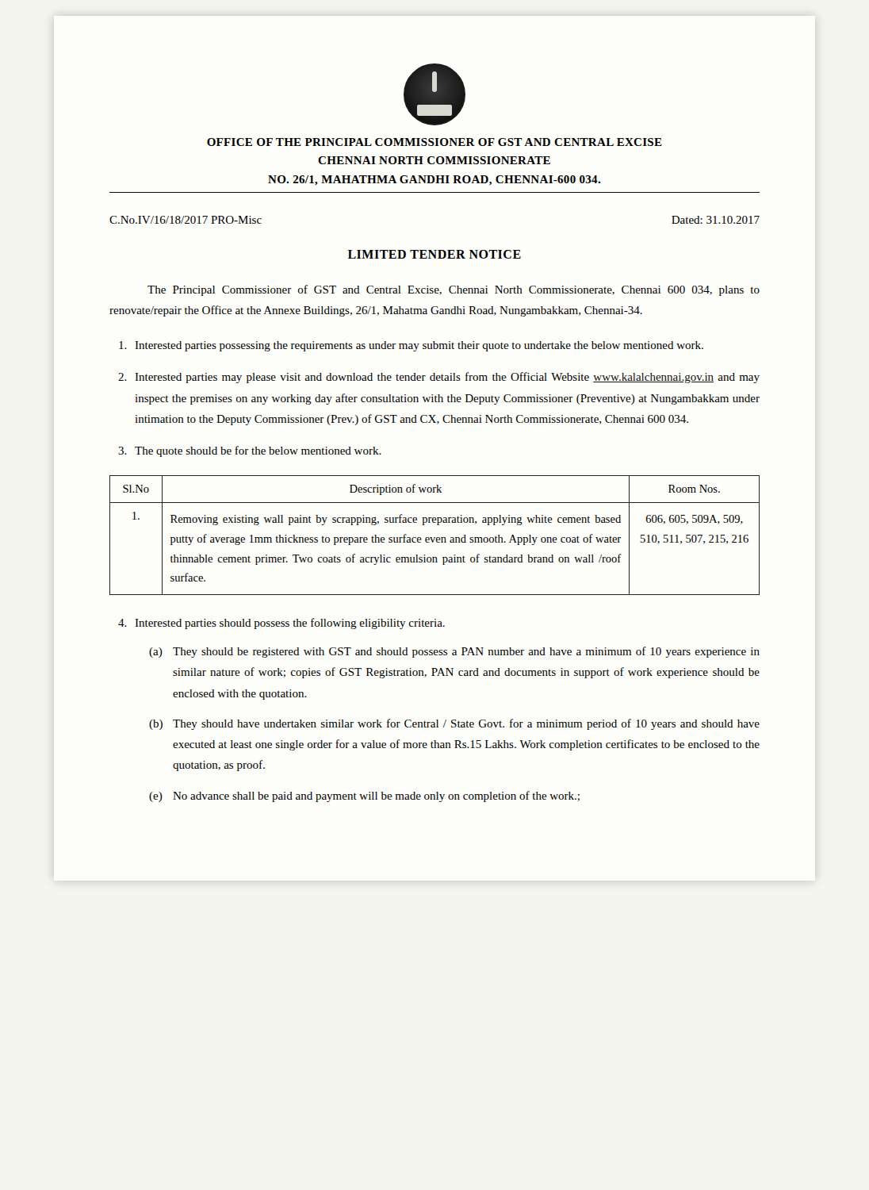Office of the Principal Commissioner of GST and Central Excise
Chennai North Commissionerate
No. 26/1, Mahathma Gandhi Road, Chennai-600 034.
C.No.IV/16/18/2017 PRO-Misc
Dated: 31.10.2017
Limited Tender Notice
The Principal Commissioner of GST and Central Excise, Chennai North Commissionerate, Chennai 600 034, plans to renovate/repair the Office at the Annexe Buildings, 26/1, Mahatma Gandhi Road, Nungambakkam, Chennai-34.
Interested parties possessing the requirements as under may submit their quote to undertake the below mentioned work.
Interested parties may please visit and download the tender details from the Official Website www.kalalchennai.gov.in and may inspect the premises on any working day after consultation with the Deputy Commissioner (Preventive) at Nungambakkam under intimation to the Deputy Commissioner (Prev.) of GST and CX, Chennai North Commissionerate, Chennai 600 034.
The quote should be for the below mentioned work.
| Sl.No | Description of work | Room Nos. |
| --- | --- | --- |
| 1. | Removing existing wall paint by scrapping, surface preparation, applying white cement based putty of average 1mm thickness to prepare the surface even and smooth. Apply one coat of water thinnable cement primer. Two coats of acrylic emulsion paint of standard brand on wall /roof surface. | 606, 605, 509A, 509, 510, 511, 507, 215, 216 |
Interested parties should possess the following eligibility criteria.
(a) They should be registered with GST and should possess a PAN number and have a minimum of 10 years experience in similar nature of work; copies of GST Registration, PAN card and documents in support of work experience should be enclosed with the quotation.
(b) They should have undertaken similar work for Central / State Govt. for a minimum period of 10 years and should have executed at least one single order for a value of more than Rs.15 Lakhs. Work completion certificates to be enclosed to the quotation, as proof.
(e) No advance shall be paid and payment will be made only on completion of the work.;